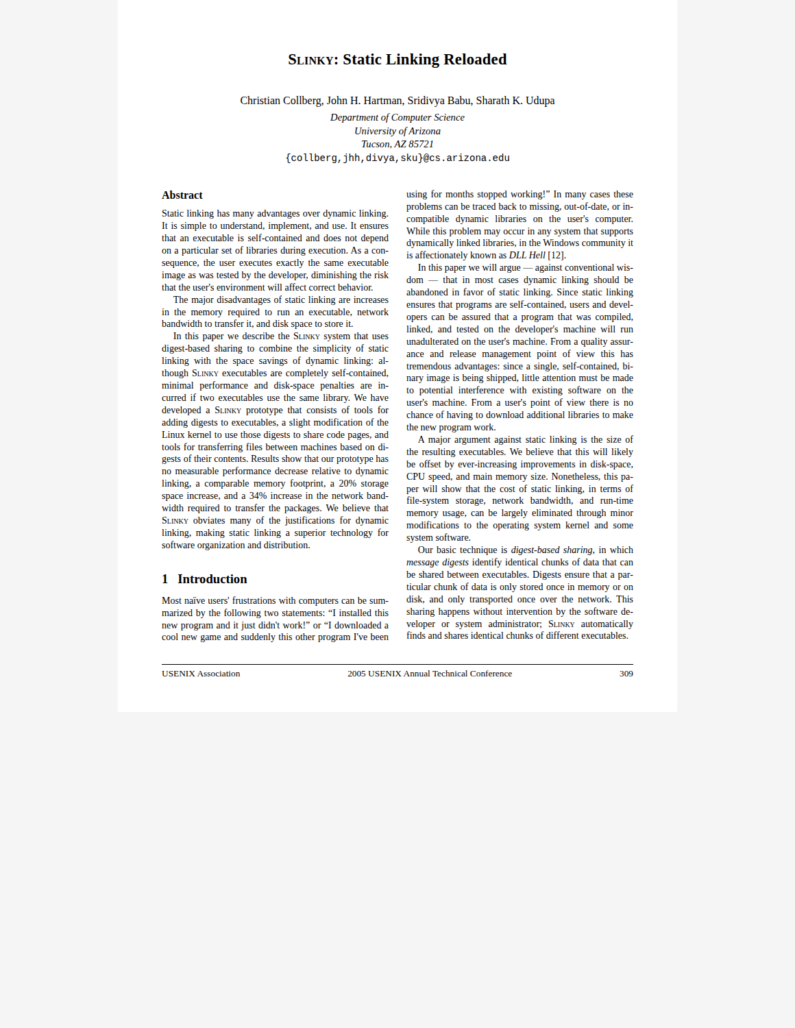Slinky: Static Linking Reloaded
Christian Collberg, John H. Hartman, Sridivya Babu, Sharath K. Udupa
Department of Computer Science
University of Arizona
Tucson, AZ 85721
{collberg,jhh,divya,sku}@cs.arizona.edu
Abstract
Static linking has many advantages over dynamic linking. It is simple to understand, implement, and use. It ensures that an executable is self-contained and does not depend on a particular set of libraries during execution. As a consequence, the user executes exactly the same executable image as was tested by the developer, diminishing the risk that the user's environment will affect correct behavior.
The major disadvantages of static linking are increases in the memory required to run an executable, network bandwidth to transfer it, and disk space to store it.
In this paper we describe the Slinky system that uses digest-based sharing to combine the simplicity of static linking with the space savings of dynamic linking: although Slinky executables are completely self-contained, minimal performance and disk-space penalties are incurred if two executables use the same library. We have developed a Slinky prototype that consists of tools for adding digests to executables, a slight modification of the Linux kernel to use those digests to share code pages, and tools for transferring files between machines based on digests of their contents. Results show that our prototype has no measurable performance decrease relative to dynamic linking, a comparable memory footprint, a 20% storage space increase, and a 34% increase in the network bandwidth required to transfer the packages. We believe that Slinky obviates many of the justifications for dynamic linking, making static linking a superior technology for software organization and distribution.
1 Introduction
Most naïve users' frustrations with computers can be summarized by the following two statements: “I installed this new program and it just didn't work!” or “I downloaded a cool new game and suddenly this other program I've been using for months stopped working!” In many cases these problems can be traced back to missing, out-of-date, or incompatible dynamic libraries on the user's computer. While this problem may occur in any system that supports dynamically linked libraries, in the Windows community it is affectionately known as DLL Hell [12].
In this paper we will argue — against conventional wisdom — that in most cases dynamic linking should be abandoned in favor of static linking. Since static linking ensures that programs are self-contained, users and developers can be assured that a program that was compiled, linked, and tested on the developer's machine will run unadulterated on the user's machine. From a quality assurance and release management point of view this has tremendous advantages: since a single, self-contained, binary image is being shipped, little attention must be made to potential interference with existing software on the user's machine. From a user's point of view there is no chance of having to download additional libraries to make the new program work.
A major argument against static linking is the size of the resulting executables. We believe that this will likely be offset by ever-increasing improvements in disk-space, CPU speed, and main memory size. Nonetheless, this paper will show that the cost of static linking, in terms of file-system storage, network bandwidth, and run-time memory usage, can be largely eliminated through minor modifications to the operating system kernel and some system software.
Our basic technique is digest-based sharing, in which message digests identify identical chunks of data that can be shared between executables. Digests ensure that a particular chunk of data is only stored once in memory or on disk, and only transported once over the network. This sharing happens without intervention by the software developer or system administrator; Slinky automatically finds and shares identical chunks of different executables.
USENIX Association
2005 USENIX Annual Technical Conference
309